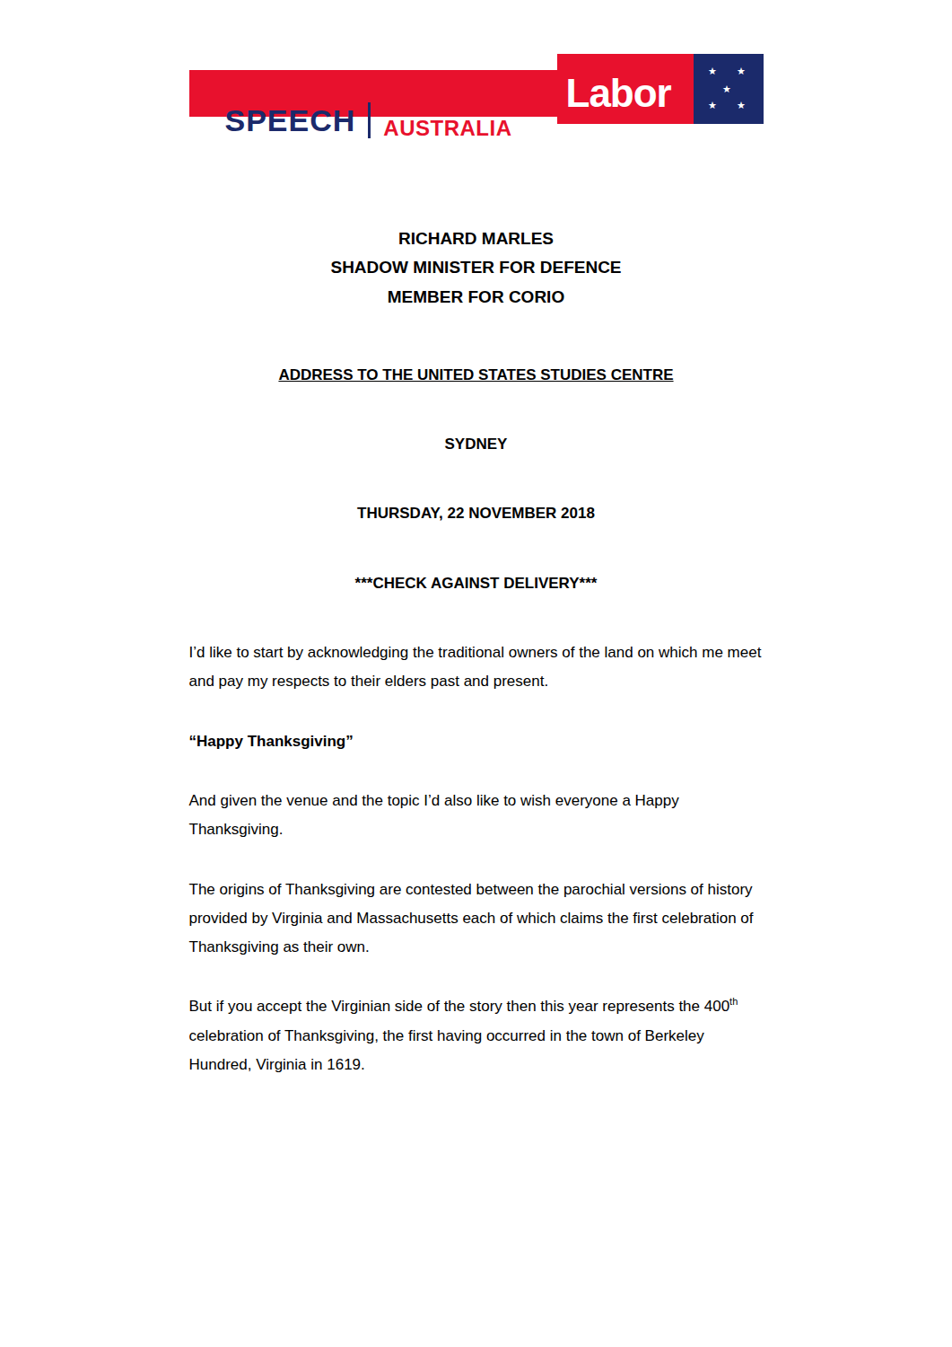Labor
★ ★ ★ ★ ★
SPEECH
A FAIR GO FOR
AUSTRALIA
RICHARD MARLES
SHADOW MINISTER FOR DEFENCE
MEMBER FOR CORIO
ADDRESS TO THE UNITED STATES STUDIES CENTRE
SYDNEY
THURSDAY, 22 NOVEMBER 2018
***CHECK AGAINST DELIVERY***
I’d like to start by acknowledging the traditional owners of the land on which me meet and pay my respects to their elders past and present.
“Happy Thanksgiving”
And given the venue and the topic I’d also like to wish everyone a Happy Thanksgiving.
The origins of Thanksgiving are contested between the parochial versions of history provided by Virginia and Massachusetts each of which claims the first celebration of Thanksgiving as their own.
But if you accept the Virginian side of the story then this year represents the 400th celebration of Thanksgiving, the first having occurred in the town of Berkeley Hundred, Virginia in 1619.